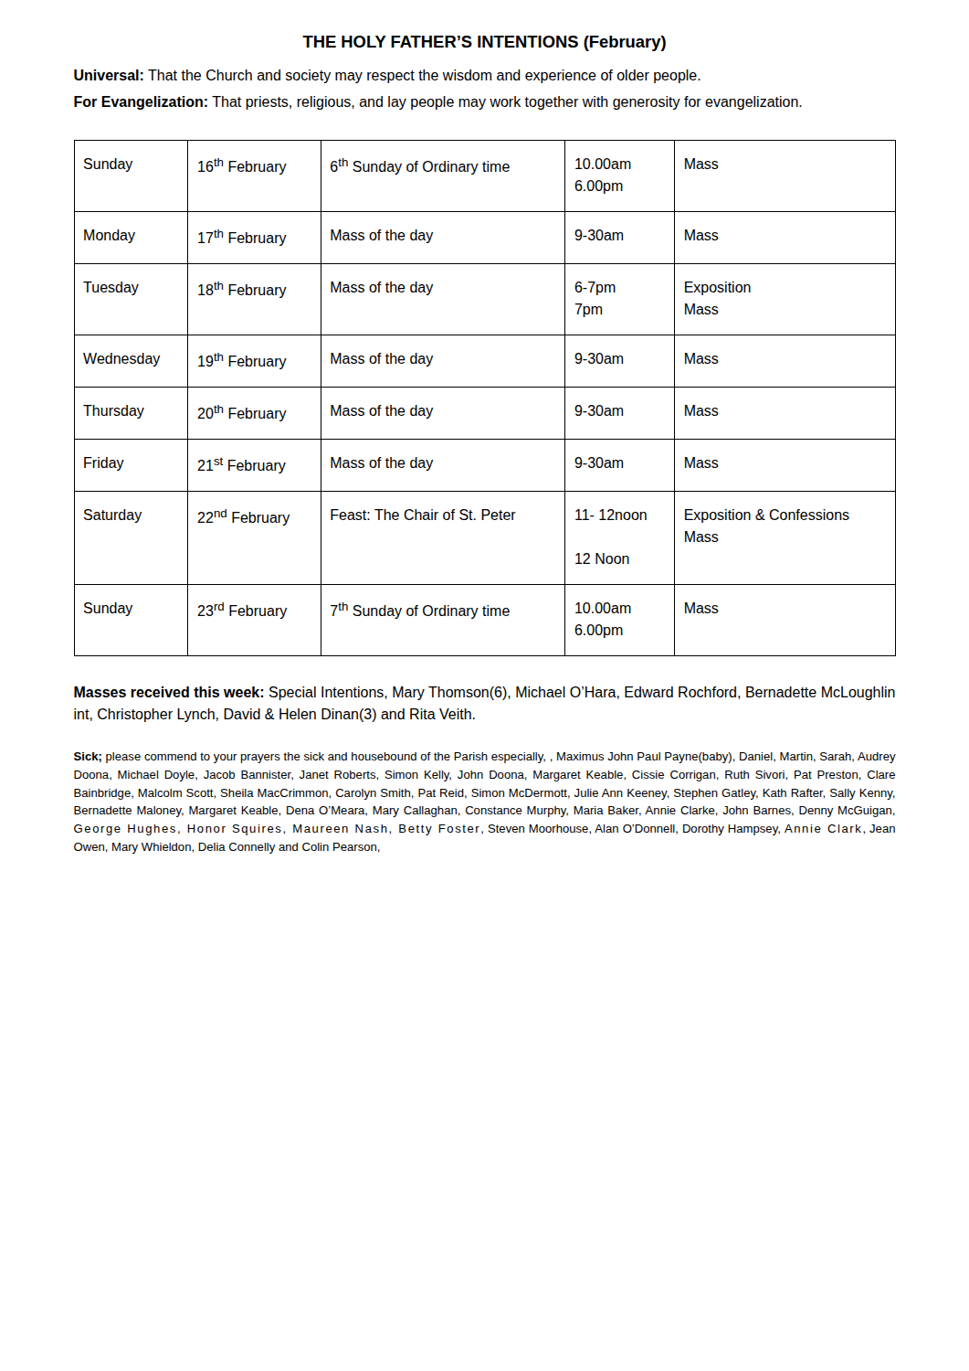THE HOLY FATHER’S INTENTIONS (February)
Universal: That the Church and society may respect the wisdom and experience of older people.
For Evangelization: That priests, religious, and lay people may work together with generosity for evangelization.
| Sunday | 16 th February | 6 th Sunday of Ordinary time | 10.00am 6.00pm | Mass |
| Monday | 17 th February | Mass of the day | 9-30am | Mass |
| Tuesday | 18 th February | Mass of the day | 6-7pm 7pm | Exposition Mass |
| Wednesday | 19 th February | Mass of the day | 9-30am | Mass |
| Thursday | 20 th February | Mass of the day | 9-30am | Mass |
| Friday | 21 st February | Mass of the day | 9-30am | Mass |
| Saturday | 22 nd February | Feast: The Chair of St. Peter | 11- 12noon 12 Noon | Exposition & Confessions Mass |
| Sunday | 23 rd February | 7 th Sunday of Ordinary time | 10.00am 6.00pm | Mass |
Masses received this week: Special Intentions, Mary Thomson(6), Michael O’Hara, Edward Rochford, Bernadette McLoughlin int, Christopher Lynch, David & Helen Dinan(3) and Rita Veith.
Sick; please commend to your prayers the sick and housebound of the Parish especially, , Maximus John Paul Payne(baby), Daniel, Martin, Sarah, Audrey Doona, Michael Doyle, Jacob Bannister, Janet Roberts, Simon Kelly, John Doona, Margaret Keable, Cissie Corrigan, Ruth Sivori, Pat Preston, Clare Bainbridge, Malcolm Scott, Sheila MacCrimmon, Carolyn Smith, Pat Reid, Simon McDermott, Julie Ann Keeney, Stephen Gatley, Kath Rafter, Sally Kenny, Bernadette Maloney, Margaret Keable, Dena O’Meara, Mary Callaghan, Constance Murphy, Maria Baker, Annie Clarke, John Barnes, Denny McGuigan, George Hughes, Honor Squires, Maureen Nash, Betty Foster, Steven Moorhouse, Alan O’Donnell, Dorothy Hampsey, Annie Clark, Jean Owen, Mary Whieldon, Delia Connelly and Colin Pearson,